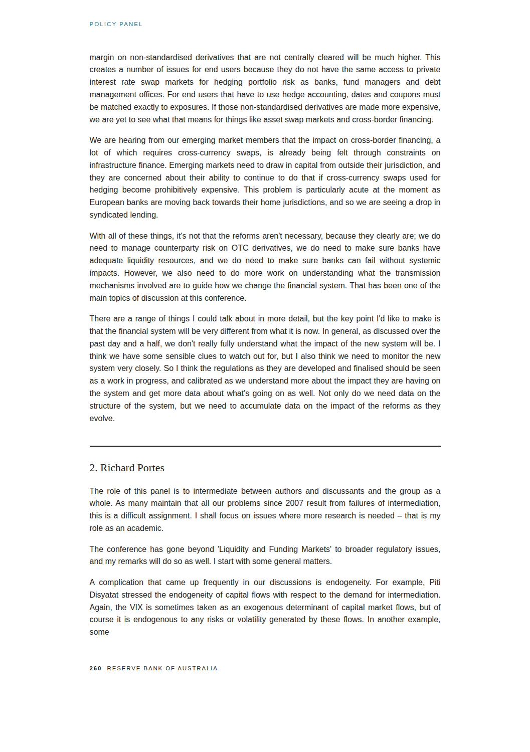Policy Panel
margin on non-standardised derivatives that are not centrally cleared will be much higher. This creates a number of issues for end users because they do not have the same access to private interest rate swap markets for hedging portfolio risk as banks, fund managers and debt management offices. For end users that have to use hedge accounting, dates and coupons must be matched exactly to exposures. If those non-standardised derivatives are made more expensive, we are yet to see what that means for things like asset swap markets and cross-border financing.
We are hearing from our emerging market members that the impact on cross-border financing, a lot of which requires cross-currency swaps, is already being felt through constraints on infrastructure finance. Emerging markets need to draw in capital from outside their jurisdiction, and they are concerned about their ability to continue to do that if cross-currency swaps used for hedging become prohibitively expensive. This problem is particularly acute at the moment as European banks are moving back towards their home jurisdictions, and so we are seeing a drop in syndicated lending.
With all of these things, it's not that the reforms aren't necessary, because they clearly are; we do need to manage counterparty risk on OTC derivatives, we do need to make sure banks have adequate liquidity resources, and we do need to make sure banks can fail without systemic impacts. However, we also need to do more work on understanding what the transmission mechanisms involved are to guide how we change the financial system. That has been one of the main topics of discussion at this conference.
There are a range of things I could talk about in more detail, but the key point I'd like to make is that the financial system will be very different from what it is now. In general, as discussed over the past day and a half, we don't really fully understand what the impact of the new system will be. I think we have some sensible clues to watch out for, but I also think we need to monitor the new system very closely. So I think the regulations as they are developed and finalised should be seen as a work in progress, and calibrated as we understand more about the impact they are having on the system and get more data about what's going on as well. Not only do we need data on the structure of the system, but we need to accumulate data on the impact of the reforms as they evolve.
2. Richard Portes
The role of this panel is to intermediate between authors and discussants and the group as a whole. As many maintain that all our problems since 2007 result from failures of intermediation, this is a difficult assignment. I shall focus on issues where more research is needed – that is my role as an academic.
The conference has gone beyond 'Liquidity and Funding Markets' to broader regulatory issues, and my remarks will do so as well. I start with some general matters.
A complication that came up frequently in our discussions is endogeneity. For example, Piti Disyatat stressed the endogeneity of capital flows with respect to the demand for intermediation. Again, the VIX is sometimes taken as an exogenous determinant of capital market flows, but of course it is endogenous to any risks or volatility generated by these flows. In another example, some
260 Reserve Bank of Australia